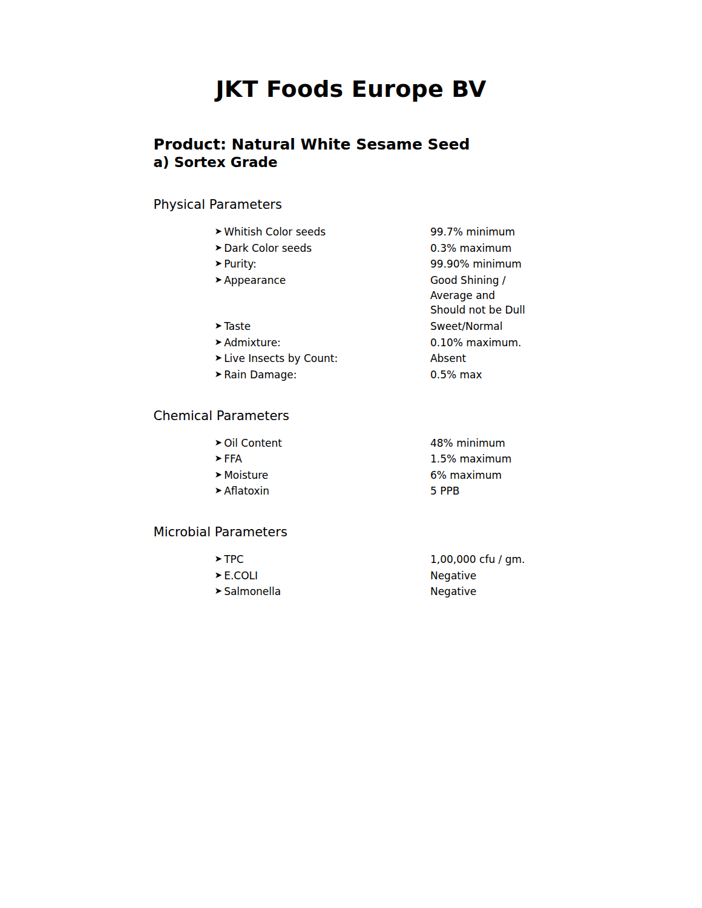JKT Foods Europe BV
Product: Natural White Sesame Seed a) Sortex Grade
Physical Parameters
➤Whitish Color seeds 99.7% minimum
➤Dark Color seeds 0.3% maximum
➤Purity: 99.90% minimum
➤Appearance Good Shining / Average andShould not be Dull
➤Taste Sweet/Normal
➤Admixture: 0.10% maximum.
➤Live Insects by Count: Absent
➤Rain Damage: 0.5% max
Chemical Parameters
➤Oil Content 48% minimum
➤FFA 1.5% maximum
➤Moisture 6% maximum
➤Aflatoxin 5 PPB
Microbial Parameters
➤TPC 1,00,000 cfu / gm.
➤E.COLI Negative
➤Salmonella Negative